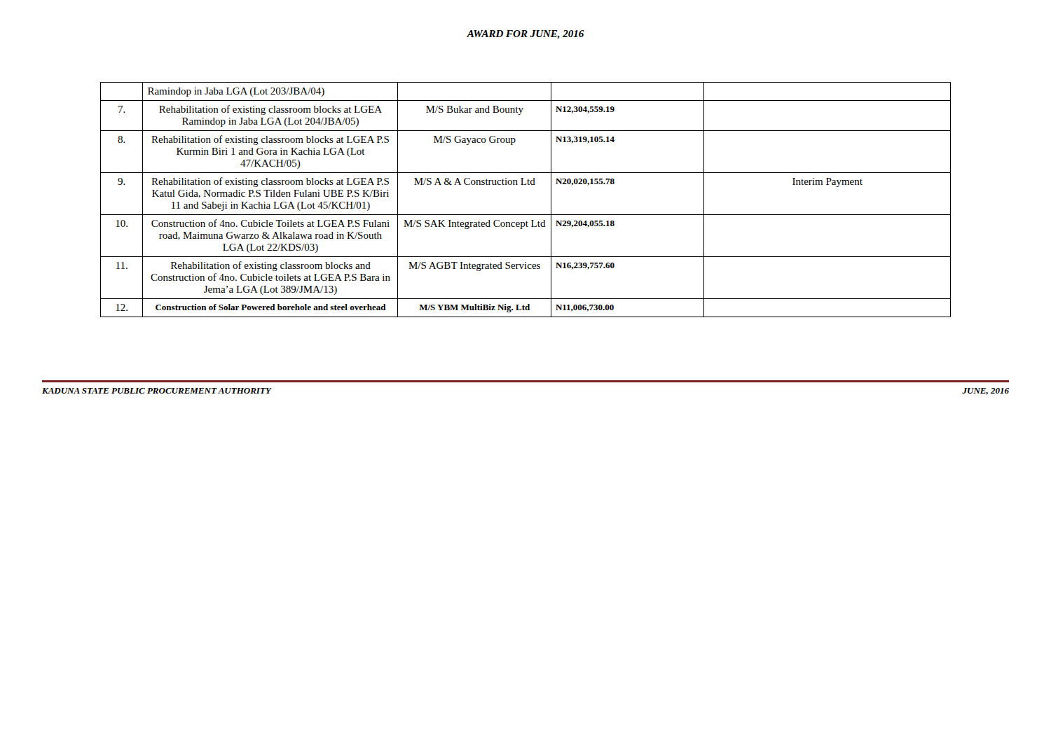AWARD FOR JUNE, 2016
| | Ramindop in Jaba LGA (Lot 203/JBA/04) | | | |
| 7. | Rehabilitation of existing classroom blocks at LGEA Ramindop in Jaba LGA (Lot 204/JBA/05) | M/S Bukar and Bounty | N12,304,559.19 | |
| 8. | Rehabilitation of existing classroom blocks at LGEA P.S Kurmin Biri 1 and Gora in Kachia LGA (Lot 47/KACH/05) | M/S Gayaco Group | N13,319,105.14 | |
| 9. | Rehabilitation of existing classroom blocks at LGEA P.S Katul Gida, Normadic P.S Tilden Fulani UBE P.S K/Biri 11 and Sabeji in Kachia LGA (Lot 45/KCH/01) | M/S A & A Construction Ltd | N20,020,155.78 | Interim Payment |
| 10. | Construction of 4no. Cubicle Toilets at LGEA P.S Fulani road, Maimuna Gwarzo & Alkalawa road in K/South LGA (Lot 22/KDS/03) | M/S SAK Integrated Concept Ltd | N29,204,055.18 | |
| 11. | Rehabilitation of existing classroom blocks and Construction of 4no. Cubicle toilets at LGEA P.S Bara in Jema’a LGA (Lot 389/JMA/13) | M/S AGBT Integrated Services | N16,239,757.60 | |
| 12. | Construction of Solar Powered borehole and steel overhead | M/S YBM MultiBiz Nig. Ltd | N11,006,730.00 | |
KADUNA STATE PUBLIC PROCUREMENT AUTHORITY JUNE, 2016